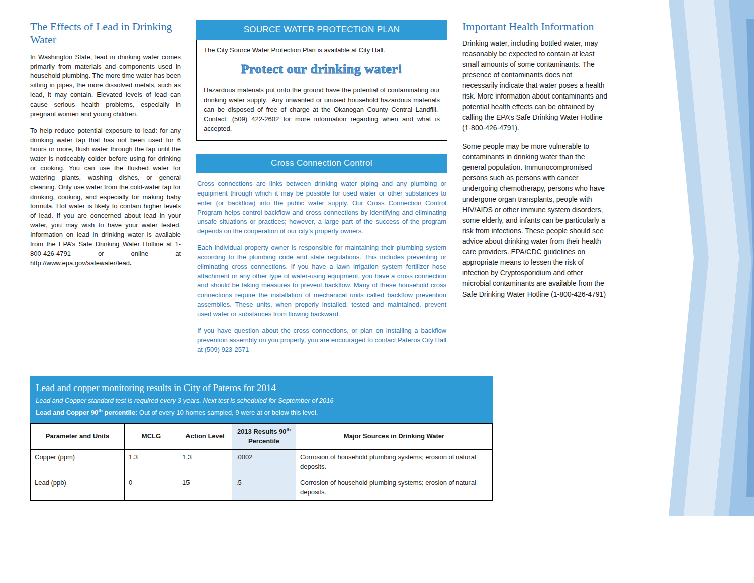The Effects of Lead in Drinking Water
In Washington State, lead in drinking water comes primarily from materials and components used in household plumbing. The more time water has been sitting in pipes, the more dissolved metals, such as lead, it may contain. Elevated levels of lead can cause serious health problems, especially in pregnant women and young children.
To help reduce potential exposure to lead: for any drinking water tap that has not been used for 6 hours or more, flush water through the tap until the water is noticeably colder before using for drinking or cooking. You can use the flushed water for watering plants, washing dishes, or general cleaning. Only use water from the cold-water tap for drinking, cooking, and especially for making baby formula. Hot water is likely to contain higher levels of lead. If you are concerned about lead in your water, you may wish to have your water tested. Information on lead in drinking water is available from the EPA’s Safe Drinking Water Hotline at 1-800-426-4791 or online at http://www.epa.gov/safewater/lead.
SOURCE WATER PROTECTION PLAN
The City Source Water Protection Plan is available at City Hall.
Protect our drinking water!
Hazardous materials put onto the ground have the potential of contaminating our drinking water supply. Any unwanted or unused household hazardous materials can be disposed of free of charge at the Okanogan County Central Landfill. Contact: (509) 422-2602 for more information regarding when and what is accepted.
Cross Connection Control
Cross connections are links between drinking water piping and any plumbing or equipment through which it may be possible for used water or other substances to enter (or backflow) into the public water supply. Our Cross Connection Control Program helps control backflow and cross connections by identifying and eliminating unsafe situations or practices; however, a large part of the success of the program depends on the cooperation of our city’s property owners.
Each individual property owner is responsible for maintaining their plumbing system according to the plumbing code and state regulations. This includes preventing or eliminating cross connections. If you have a lawn irrigation system fertilizer hose attachment or any other type of water-using equipment, you have a cross connection and should be taking measures to prevent backflow. Many of these household cross connections require the installation of mechanical units called backflow prevention assemblies. These units, when properly installed, tested and maintained, prevent used water or substances from flowing backward.
If you have question about the cross connections, or plan on installing a backflow prevention assembly on you property, you are encouraged to contact Pateros City Hall at (509) 923-2571
Important Health Information
Drinking water, including bottled water, may reasonably be expected to contain at least small amounts of some contaminants. The presence of contaminants does not necessarily indicate that water poses a health risk. More information about contaminants and potential health effects can be obtained by calling the EPA’s Safe Drinking Water Hotline (1-800-426-4791).
Some people may be more vulnerable to contaminants in drinking water than the general population. Immunocompromised persons such as persons with cancer undergoing chemotherapy, persons who have undergone organ transplants, people with HIV/AIDS or other immune system disorders, some elderly, and infants can be particularly a risk from infections. These people should see advice about drinking water from their health care providers. EPA/CDC guidelines on appropriate means to lessen the risk of infection by Cryptosporidium and other microbial contaminants are available from the Safe Drinking Water Hotline (1-800-426-4791)
Lead and copper monitoring results in City of Pateros for 2014
Lead and Copper standard test is required every 3 years. Next test is scheduled for September of 2016
Lead and Copper 90th percentile: Out of every 10 homes sampled, 9 were at or below this level.
| Parameter and Units | MCLG | Action Level | 2013 Results 90 th Percentile | Major Sources in Drinking Water |
| --- | --- | --- | --- | --- |
| Copper (ppm) | 1.3 | 1.3 | .0002 | Corrosion of household plumbing systems; erosion of natural deposits. |
| Lead (ppb) | 0 | 15 | .5 | Corrosion of household plumbing systems; erosion of natural deposits. |